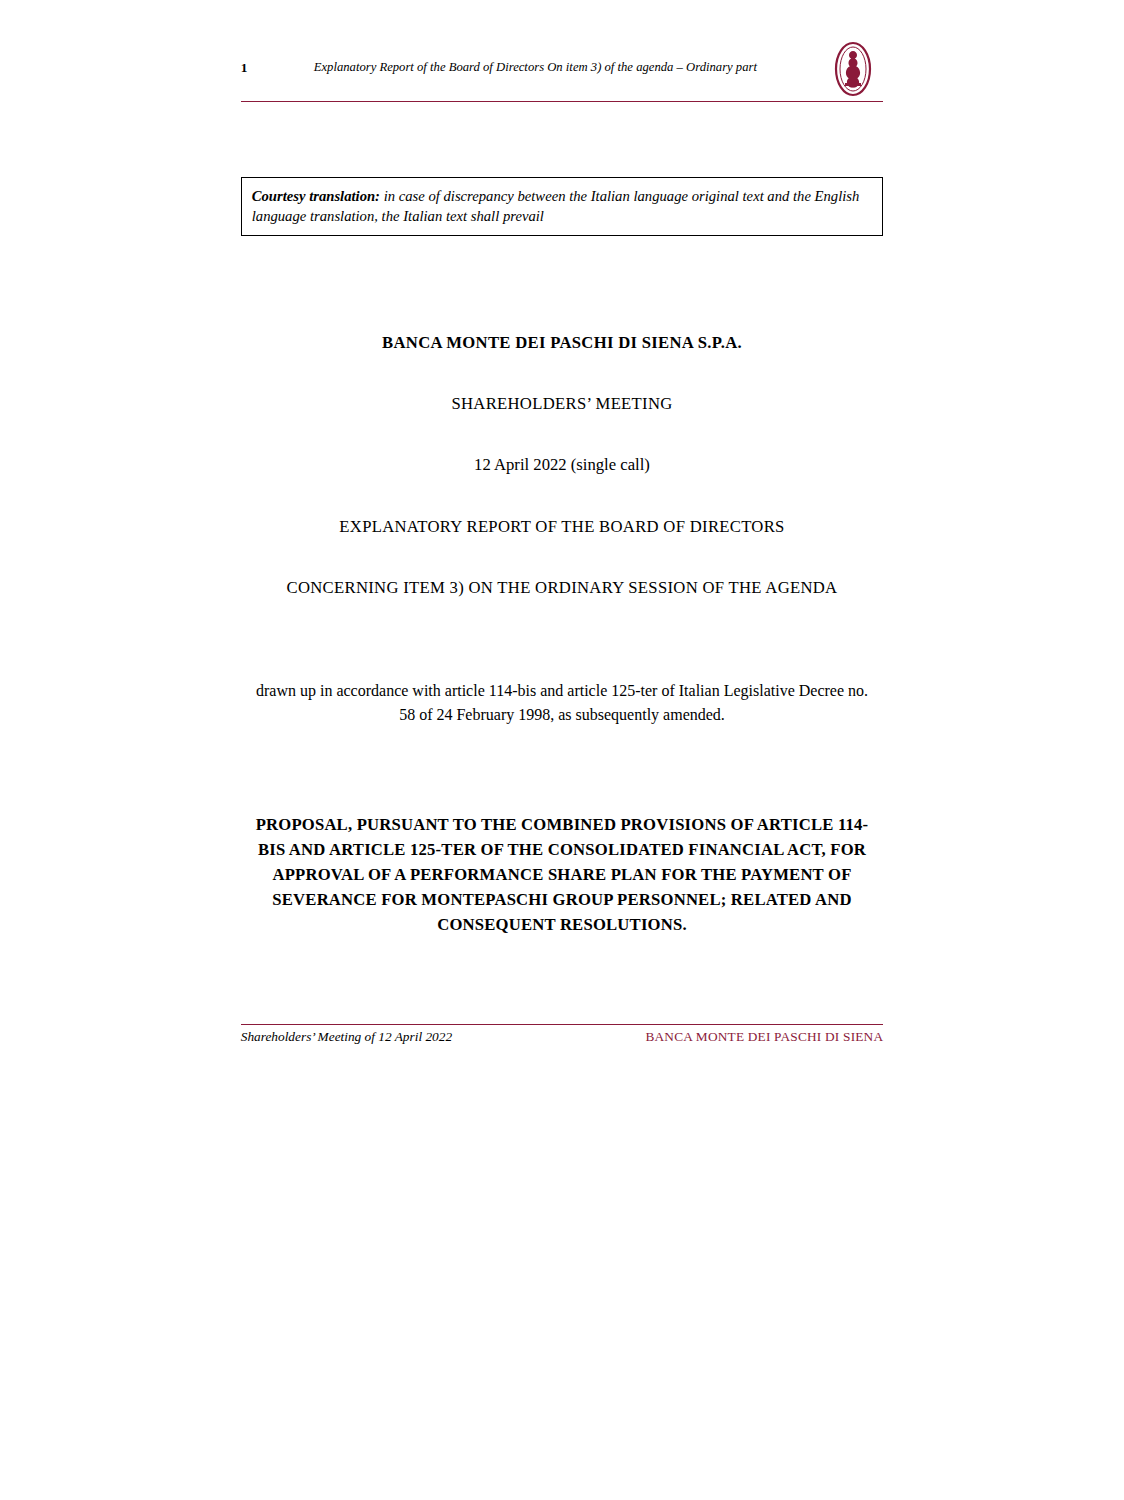1
Explanatory Report of the Board of Directors On item 3) of the agenda – Ordinary part
Banca Monte dei Paschi di Siena emblem
Courtesy translation: in case of discrepancy between the Italian language original text and the English language translation, the Italian text shall prevail
BANCA MONTE DEI PASCHI DI SIENA S.P.A.
SHAREHOLDERS’ MEETING
12 April 2022 (single call)
EXPLANATORY REPORT OF THE BOARD OF DIRECTORS
CONCERNING ITEM 3) ON THE ORDINARY SESSION OF THE AGENDA
drawn up in accordance with article 114-bis and article 125-ter of Italian Legislative Decree no. 58 of 24 February 1998, as subsequently amended.
PROPOSAL, PURSUANT TO THE COMBINED PROVISIONS OF ARTICLE 114-BIS AND ARTICLE 125-TER OF THE CONSOLIDATED FINANCIAL ACT, FOR APPROVAL OF A PERFORMANCE SHARE PLAN FOR THE PAYMENT OF SEVERANCE FOR MONTEPASCHI GROUP PERSONNEL; RELATED AND CONSEQUENT RESOLUTIONS.
Shareholders’ Meeting of 12 April 2022
BANCA MONTE DEI PASCHI DI SIENA